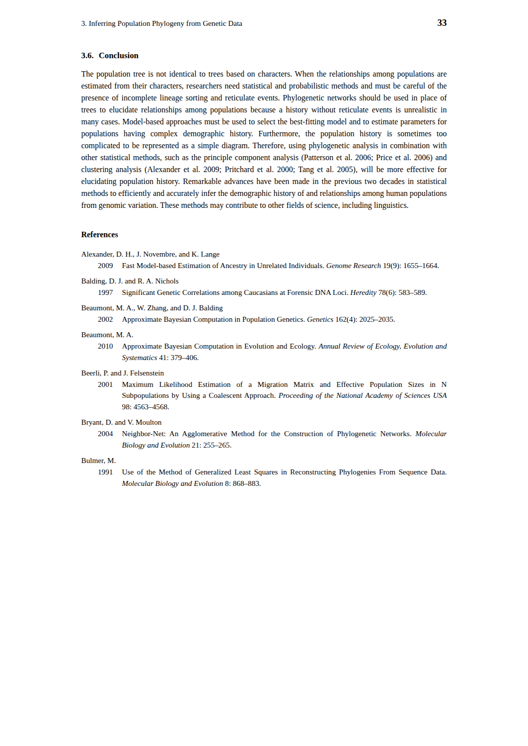3. Inferring Population Phylogeny from Genetic Data 33
3.6. Conclusion
The population tree is not identical to trees based on characters. When the relationships among populations are estimated from their characters, researchers need statistical and probabilistic methods and must be careful of the presence of incomplete lineage sorting and reticulate events. Phylogenetic networks should be used in place of trees to elucidate relationships among populations because a history without reticulate events is unrealistic in many cases. Model-based approaches must be used to select the best-fitting model and to estimate parameters for populations having complex demographic history. Furthermore, the population history is sometimes too complicated to be represented as a simple diagram. Therefore, using phylogenetic analysis in combination with other statistical methods, such as the principle component analysis (Patterson et al. 2006; Price et al. 2006) and clustering analysis (Alexander et al. 2009; Pritchard et al. 2000; Tang et al. 2005), will be more effective for elucidating population history. Remarkable advances have been made in the previous two decades in statistical methods to efficiently and accurately infer the demographic history of and relationships among human populations from genomic variation. These methods may contribute to other fields of science, including linguistics.
References
Alexander, D. H., J. Novembre, and K. Lange
2009 Fast Model-based Estimation of Ancestry in Unrelated Individuals. Genome Research 19(9): 1655–1664.
Balding, D. J. and R. A. Nichols
1997 Significant Genetic Correlations among Caucasians at Forensic DNA Loci. Heredity 78(6): 583–589.
Beaumont, M. A., W. Zhang, and D. J. Balding
2002 Approximate Bayesian Computation in Population Genetics. Genetics 162(4): 2025–2035.
Beaumont, M. A.
2010 Approximate Bayesian Computation in Evolution and Ecology. Annual Review of Ecology, Evolution and Systematics 41: 379–406.
Beerli, P. and J. Felsenstein
2001 Maximum Likelihood Estimation of a Migration Matrix and Effective Population Sizes in N Subpopulations by Using a Coalescent Approach. Proceeding of the National Academy of Sciences USA 98: 4563–4568.
Bryant, D. and V. Moulton
2004 Neighbor-Net: An Agglomerative Method for the Construction of Phylogenetic Networks. Molecular Biology and Evolution 21: 255–265.
Bulmer, M.
1991 Use of the Method of Generalized Least Squares in Reconstructing Phylogenies From Sequence Data. Molecular Biology and Evolution 8: 868–883.